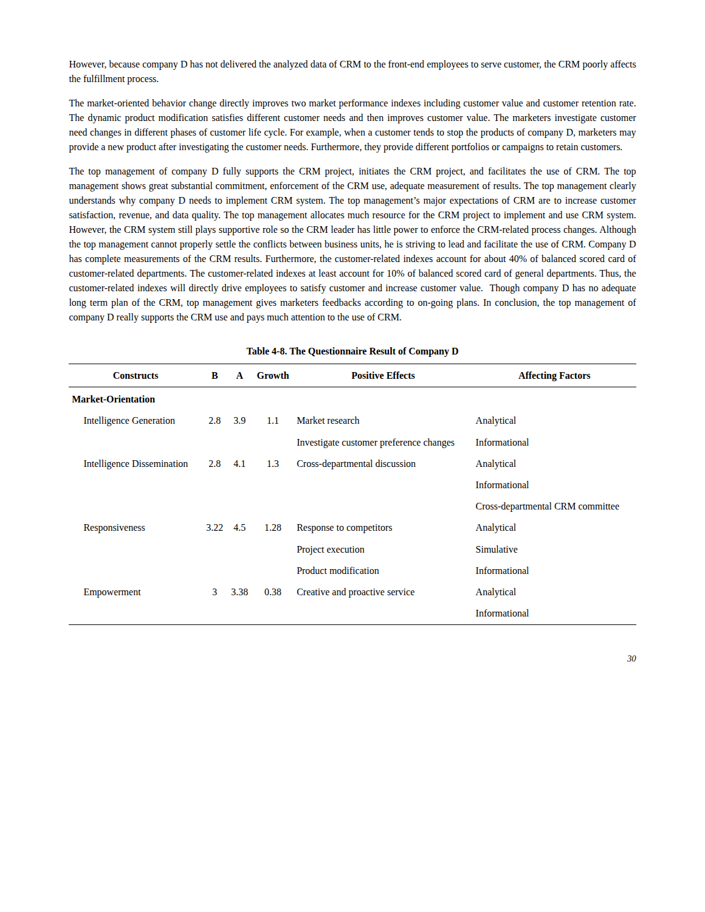However, because company D has not delivered the analyzed data of CRM to the front-end employees to serve customer, the CRM poorly affects the fulfillment process.
The market-oriented behavior change directly improves two market performance indexes including customer value and customer retention rate. The dynamic product modification satisfies different customer needs and then improves customer value. The marketers investigate customer need changes in different phases of customer life cycle. For example, when a customer tends to stop the products of company D, marketers may provide a new product after investigating the customer needs. Furthermore, they provide different portfolios or campaigns to retain customers.
The top management of company D fully supports the CRM project, initiates the CRM project, and facilitates the use of CRM. The top management shows great substantial commitment, enforcement of the CRM use, adequate measurement of results. The top management clearly understands why company D needs to implement CRM system. The top management’s major expectations of CRM are to increase customer satisfaction, revenue, and data quality. The top management allocates much resource for the CRM project to implement and use CRM system. However, the CRM system still plays supportive role so the CRM leader has little power to enforce the CRM-related process changes. Although the top management cannot properly settle the conflicts between business units, he is striving to lead and facilitate the use of CRM. Company D has complete measurements of the CRM results. Furthermore, the customer-related indexes account for about 40% of balanced scored card of customer-related departments. The customer-related indexes at least account for 10% of balanced scored card of general departments. Thus, the customer-related indexes will directly drive employees to satisfy customer and increase customer value. Though company D has no adequate long term plan of the CRM, top management gives marketers feedbacks according to on-going plans. In conclusion, the top management of company D really supports the CRM use and pays much attention to the use of CRM.
Table 4-8. The Questionnaire Result of Company D
| Constructs | B | A | Growth | Positive Effects | Affecting Factors |
| --- | --- | --- | --- | --- | --- |
| Market-Orientation |
| Intelligence Generation | 2.8 | 3.9 | 1.1 | Market research | Analytical |
| | | | | Investigate customer preference changes | Informational |
| Intelligence Dissemination | 2.8 | 4.1 | 1.3 | Cross-departmental discussion | Analytical |
| | | | | | Informational |
| | | | | | Cross-departmental CRM committee |
| Responsiveness | 3.22 | 4.5 | 1.28 | Response to competitors | Analytical |
| | | | | Project execution | Simulative |
| | | | | Product modification | Informational |
| Empowerment | 3 | 3.38 | 0.38 | Creative and proactive service | Analytical |
| | | | | | Informational |
30